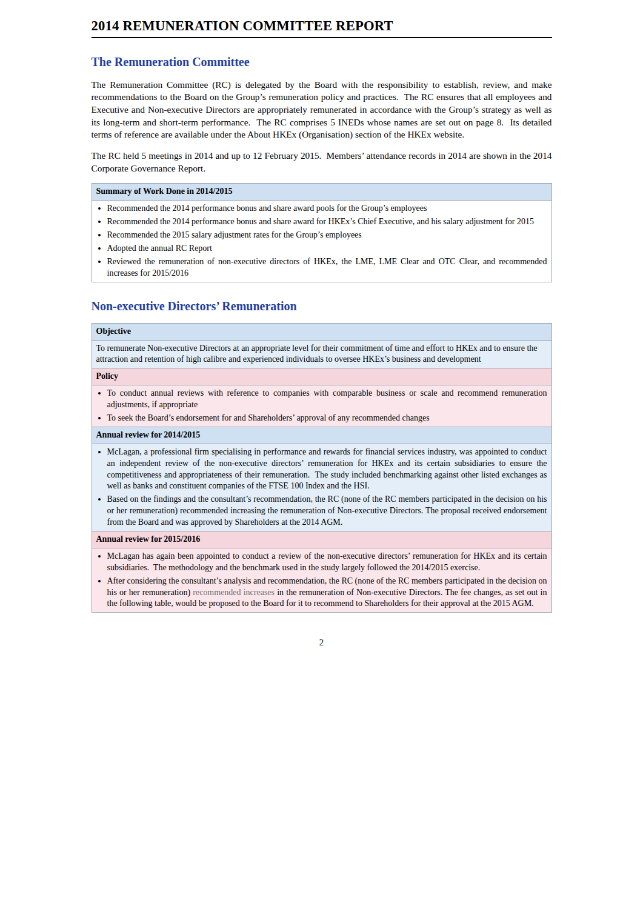2014 REMUNERATION COMMITTEE REPORT
The Remuneration Committee
The Remuneration Committee (RC) is delegated by the Board with the responsibility to establish, review, and make recommendations to the Board on the Group’s remuneration policy and practices. The RC ensures that all employees and Executive and Non-executive Directors are appropriately remunerated in accordance with the Group’s strategy as well as its long-term and short-term performance. The RC comprises 5 INEDs whose names are set out on page 8. Its detailed terms of reference are available under the About HKEx (Organisation) section of the HKEx website.
The RC held 5 meetings in 2014 and up to 12 February 2015. Members’ attendance records in 2014 are shown in the 2014 Corporate Governance Report.
| Summary of Work Done in 2014/2015 |
| --- |
| Recommended the 2014 performance bonus and share award pools for the Group’s employees Recommended the 2014 performance bonus and share award for HKEx’s Chief Executive, and his salary adjustment for 2015 Recommended the 2015 salary adjustment rates for the Group’s employees Adopted the annual RC Report Reviewed the remuneration of non-executive directors of HKEx, the LME, LME Clear and OTC Clear, and recommended increases for 2015/2016 |
Non-executive Directors’ Remuneration
| Objective |
| --- |
| To remunerate Non-executive Directors at an appropriate level for their commitment of time and effort to HKEx and to ensure the attraction and retention of high calibre and experienced individuals to oversee HKEx’s business and development |
| Policy |
| To conduct annual reviews with reference to companies with comparable business or scale and recommend remuneration adjustments, if appropriate To seek the Board’s endorsement for and Shareholders’ approval of any recommended changes |
| Annual review for 2014/2015 |
| McLagan, a professional firm specialising in performance and rewards for financial services industry, was appointed to conduct an independent review of the non-executive directors’ remuneration for HKEx and its certain subsidiaries to ensure the competitiveness and appropriateness of their remuneration. The study included benchmarking against other listed exchanges as well as banks and constituent companies of the FTSE 100 Index and the HSI. Based on the findings and the consultant’s recommendation, the RC (none of the RC members participated in the decision on his or her remuneration) recommended increasing the remuneration of Non-executive Directors. The proposal received endorsement from the Board and was approved by Shareholders at the 2014 AGM. |
| Annual review for 2015/2016 |
| McLagan has again been appointed to conduct a review of the non-executive directors’ remuneration for HKEx and its certain subsidiaries. The methodology and the benchmark used in the study largely followed the 2014/2015 exercise. After considering the consultant’s analysis and recommendation, the RC (none of the RC members participated in the decision on his or her remuneration) recommended increases in the remuneration of Non-executive Directors. The fee changes, as set out in the following table, would be proposed to the Board for it to recommend to Shareholders for their approval at the 2015 AGM. |
2